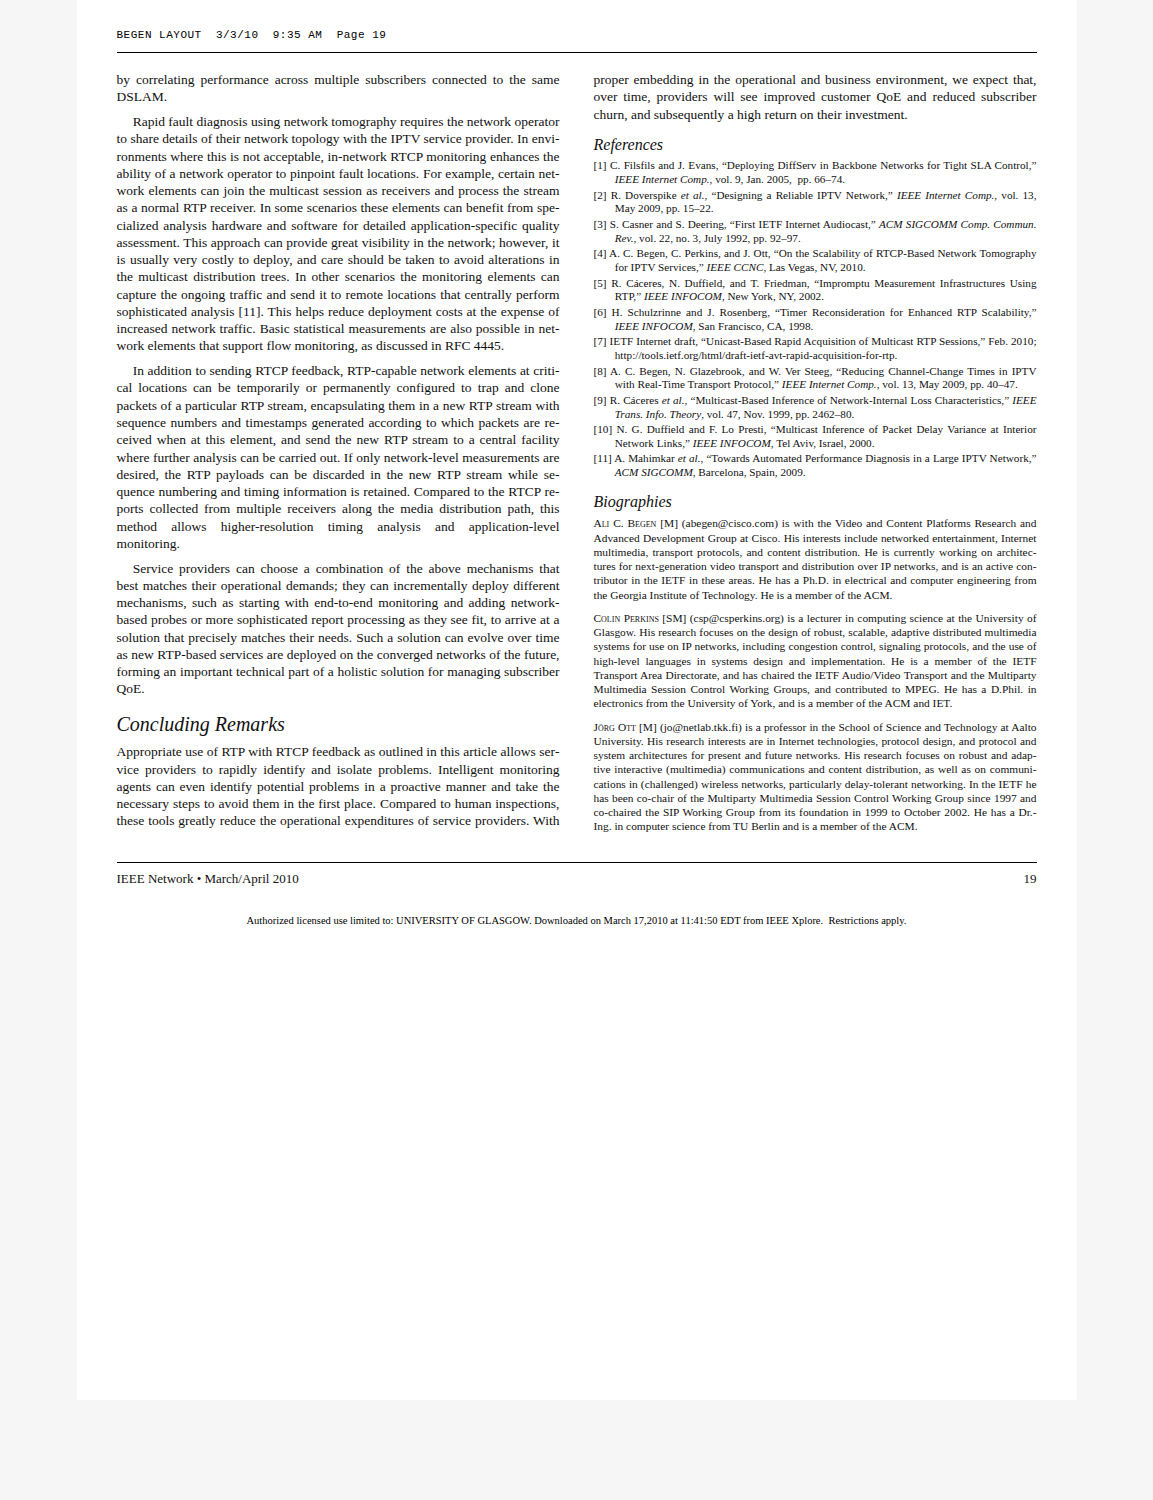BEGEN LAYOUT 3/3/10 9:35 AM Page 19
by correlating performance across multiple subscribers connected to the same DSLAM.
Rapid fault diagnosis using network tomography requires the network operator to share details of their network topology with the IPTV service provider. In environments where this is not acceptable, in-network RTCP monitoring enhances the ability of a network operator to pinpoint fault locations. For example, certain network elements can join the multicast session as receivers and process the stream as a normal RTP receiver. In some scenarios these elements can benefit from specialized analysis hardware and software for detailed application-specific quality assessment. This approach can provide great visibility in the network; however, it is usually very costly to deploy, and care should be taken to avoid alterations in the multicast distribution trees. In other scenarios the monitoring elements can capture the ongoing traffic and send it to remote locations that centrally perform sophisticated analysis [11]. This helps reduce deployment costs at the expense of increased network traffic. Basic statistical measurements are also possible in network elements that support flow monitoring, as discussed in RFC 4445.
In addition to sending RTCP feedback, RTP-capable network elements at critical locations can be temporarily or permanently configured to trap and clone packets of a particular RTP stream, encapsulating them in a new RTP stream with sequence numbers and timestamps generated according to which packets are received when at this element, and send the new RTP stream to a central facility where further analysis can be carried out. If only network-level measurements are desired, the RTP payloads can be discarded in the new RTP stream while sequence numbering and timing information is retained. Compared to the RTCP reports collected from multiple receivers along the media distribution path, this method allows higher-resolution timing analysis and application-level monitoring.
Service providers can choose a combination of the above mechanisms that best matches their operational demands; they can incrementally deploy different mechanisms, such as starting with end-to-end monitoring and adding network-based probes or more sophisticated report processing as they see fit, to arrive at a solution that precisely matches their needs. Such a solution can evolve over time as new RTP-based services are deployed on the converged networks of the future, forming an important technical part of a holistic solution for managing subscriber QoE.
Concluding Remarks
Appropriate use of RTP with RTCP feedback as outlined in this article allows service providers to rapidly identify and isolate problems. Intelligent monitoring agents can even identify potential problems in a proactive manner and take the necessary steps to avoid them in the first place. Compared to human inspections, these tools greatly reduce the operational expenditures of service providers. With proper embedding in the operational and business environment, we expect that, over time, providers will see improved customer QoE and reduced subscriber churn, and subsequently a high return on their investment.
References
[1] C. Filsfils and J. Evans, “Deploying DiffServ in Backbone Networks for Tight SLA Control,” IEEE Internet Comp., vol. 9, Jan. 2005, pp. 66–74.
[2] R. Doverspike et al., “Designing a Reliable IPTV Network,” IEEE Internet Comp., vol. 13, May 2009, pp. 15–22.
[3] S. Casner and S. Deering, “First IETF Internet Audiocast,” ACM SIGCOMM Comp. Commun. Rev., vol. 22, no. 3, July 1992, pp. 92–97.
[4] A. C. Begen, C. Perkins, and J. Ott, “On the Scalability of RTCP-Based Network Tomography for IPTV Services,” IEEE CCNC, Las Vegas, NV, 2010.
[5] R. Cáceres, N. Duffield, and T. Friedman, “Impromptu Measurement Infrastructures Using RTP,” IEEE INFOCOM, New York, NY, 2002.
[6] H. Schulzrinne and J. Rosenberg, “Timer Reconsideration for Enhanced RTP Scalability,” IEEE INFOCOM, San Francisco, CA, 1998.
[7] IETF Internet draft, “Unicast-Based Rapid Acquisition of Multicast RTP Sessions,” Feb. 2010; http://tools.ietf.org/html/draft-ietf-avt-rapid-acquisition-for-rtp.
[8] A. C. Begen, N. Glazebrook, and W. Ver Steeg, “Reducing Channel-Change Times in IPTV with Real-Time Transport Protocol,” IEEE Internet Comp., vol. 13, May 2009, pp. 40–47.
[9] R. Cáceres et al., “Multicast-Based Inference of Network-Internal Loss Characteristics,” IEEE Trans. Info. Theory, vol. 47, Nov. 1999, pp. 2462–80.
[10] N. G. Duffield and F. Lo Presti, “Multicast Inference of Packet Delay Variance at Interior Network Links,” IEEE INFOCOM, Tel Aviv, Israel, 2000.
[11] A. Mahimkar et al., “Towards Automated Performance Diagnosis in a Large IPTV Network,” ACM SIGCOMM, Barcelona, Spain, 2009.
Biographies
Ali C. Begen [M] (abegen@cisco.com) is with the Video and Content Platforms Research and Advanced Development Group at Cisco. His interests include networked entertainment, Internet multimedia, transport protocols, and content distribution. He is currently working on architectures for next-generation video transport and distribution over IP networks, and is an active contributor in the IETF in these areas. He has a Ph.D. in electrical and computer engineering from the Georgia Institute of Technology. He is a member of the ACM.
Colin Perkins [SM] (csp@csperkins.org) is a lecturer in computing science at the University of Glasgow. His research focuses on the design of robust, scalable, adaptive distributed multimedia systems for use on IP networks, including congestion control, signaling protocols, and the use of high-level languages in systems design and implementation. He is a member of the IETF Transport Area Directorate, and has chaired the IETF Audio/Video Transport and the Multiparty Multimedia Session Control Working Groups, and contributed to MPEG. He has a D.Phil. in electronics from the University of York, and is a member of the ACM and IET.
Jörg Ott [M] (jo@netlab.tkk.fi) is a professor in the School of Science and Technology at Aalto University. His research interests are in Internet technologies, protocol design, and protocol and system architectures for present and future networks. His research focuses on robust and adaptive interactive (multimedia) communications and content distribution, as well as on communications in (challenged) wireless networks, particularly delay-tolerant networking. In the IETF he has been co-chair of the Multiparty Multimedia Session Control Working Group since 1997 and co-chaired the SIP Working Group from its foundation in 1999 to October 2002. He has a Dr.-Ing. in computer science from TU Berlin and is a member of the ACM.
IEEE Network • March/April 2010
19
Authorized licensed use limited to: UNIVERSITY OF GLASGOW. Downloaded on March 17,2010 at 11:41:50 EDT from IEEE Xplore. Restrictions apply.